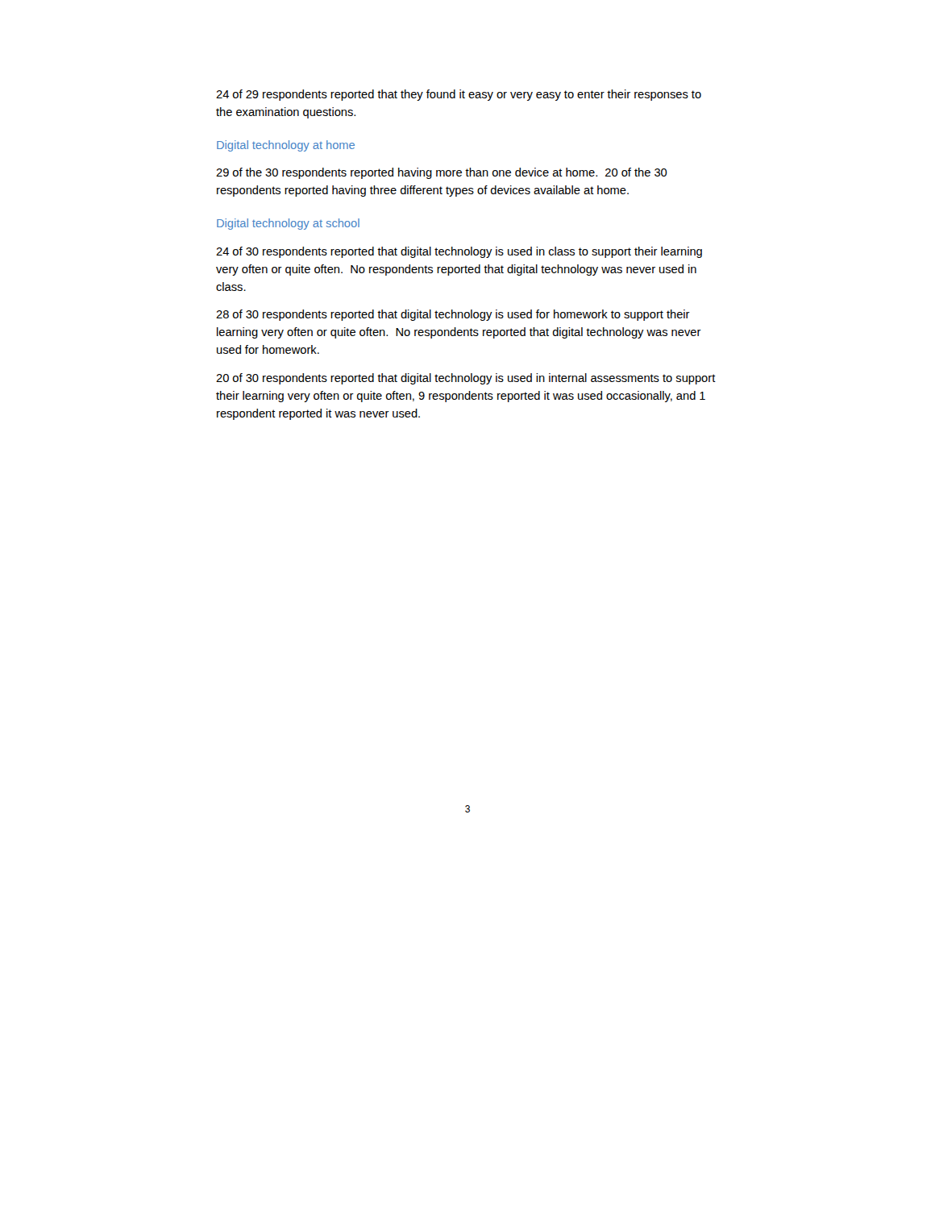24 of 29 respondents reported that they found it easy or very easy to enter their responses to the examination questions.
Digital technology at home
29 of the 30 respondents reported having more than one device at home. 20 of the 30 respondents reported having three different types of devices available at home.
Digital technology at school
24 of 30 respondents reported that digital technology is used in class to support their learning very often or quite often. No respondents reported that digital technology was never used in class.
28 of 30 respondents reported that digital technology is used for homework to support their learning very often or quite often. No respondents reported that digital technology was never used for homework.
20 of 30 respondents reported that digital technology is used in internal assessments to support their learning very often or quite often, 9 respondents reported it was used occasionally, and 1 respondent reported it was never used.
3